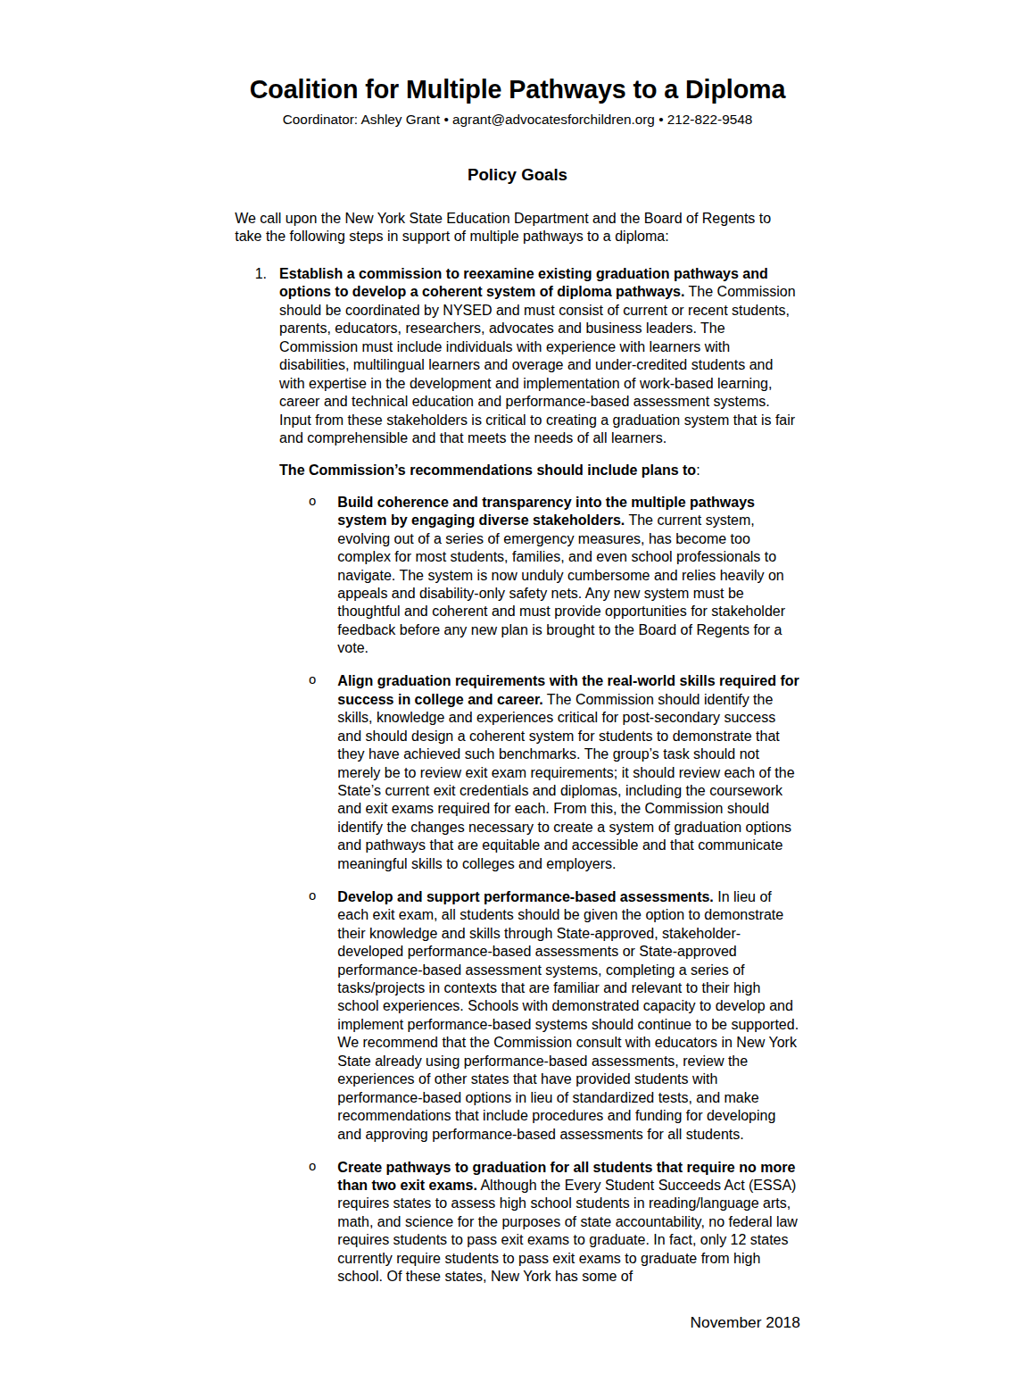Coalition for Multiple Pathways to a Diploma
Coordinator: Ashley Grant • agrant@advocatesforchildren.org • 212-822-9548
Policy Goals
We call upon the New York State Education Department and the Board of Regents to take the following steps in support of multiple pathways to a diploma:
Establish a commission to reexamine existing graduation pathways and options to develop a coherent system of diploma pathways. The Commission should be coordinated by NYSED and must consist of current or recent students, parents, educators, researchers, advocates and business leaders. The Commission must include individuals with experience with learners with disabilities, multilingual learners and overage and under-credited students and with expertise in the development and implementation of work-based learning, career and technical education and performance-based assessment systems. Input from these stakeholders is critical to creating a graduation system that is fair and comprehensible and that meets the needs of all learners.
The Commission’s recommendations should include plans to:
Build coherence and transparency into the multiple pathways system by engaging diverse stakeholders. The current system, evolving out of a series of emergency measures, has become too complex for most students, families, and even school professionals to navigate. The system is now unduly cumbersome and relies heavily on appeals and disability-only safety nets. Any new system must be thoughtful and coherent and must provide opportunities for stakeholder feedback before any new plan is brought to the Board of Regents for a vote.
Align graduation requirements with the real-world skills required for success in college and career. The Commission should identify the skills, knowledge and experiences critical for post-secondary success and should design a coherent system for students to demonstrate that they have achieved such benchmarks. The group’s task should not merely be to review exit exam requirements; it should review each of the State’s current exit credentials and diplomas, including the coursework and exit exams required for each. From this, the Commission should identify the changes necessary to create a system of graduation options and pathways that are equitable and accessible and that communicate meaningful skills to colleges and employers.
Develop and support performance-based assessments. In lieu of each exit exam, all students should be given the option to demonstrate their knowledge and skills through State-approved, stakeholder-developed performance-based assessments or State-approved performance-based assessment systems, completing a series of tasks/projects in contexts that are familiar and relevant to their high school experiences. Schools with demonstrated capacity to develop and implement performance-based systems should continue to be supported. We recommend that the Commission consult with educators in New York State already using performance-based assessments, review the experiences of other states that have provided students with performance-based options in lieu of standardized tests, and make recommendations that include procedures and funding for developing and approving performance-based assessments for all students.
Create pathways to graduation for all students that require no more than two exit exams. Although the Every Student Succeeds Act (ESSA) requires states to assess high school students in reading/language arts, math, and science for the purposes of state accountability, no federal law requires students to pass exit exams to graduate. In fact, only 12 states currently require students to pass exit exams to graduate from high school. Of these states, New York has some of
November 2018